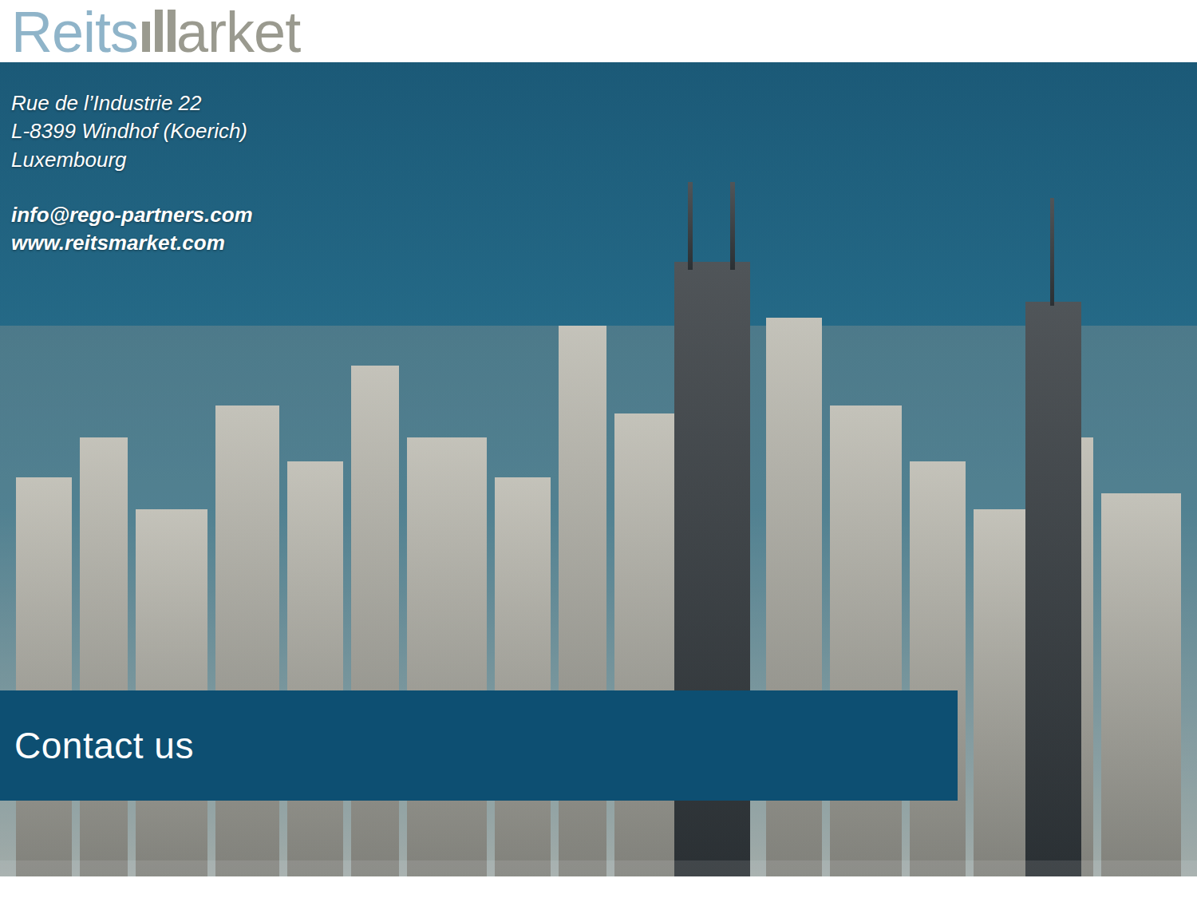Reits ıll arket
Rue de l’Industrie 22
L-8399 Windhof (Koerich)
Luxembourg
info@rego-partners.com
www.reitsmarket.com
Contact us